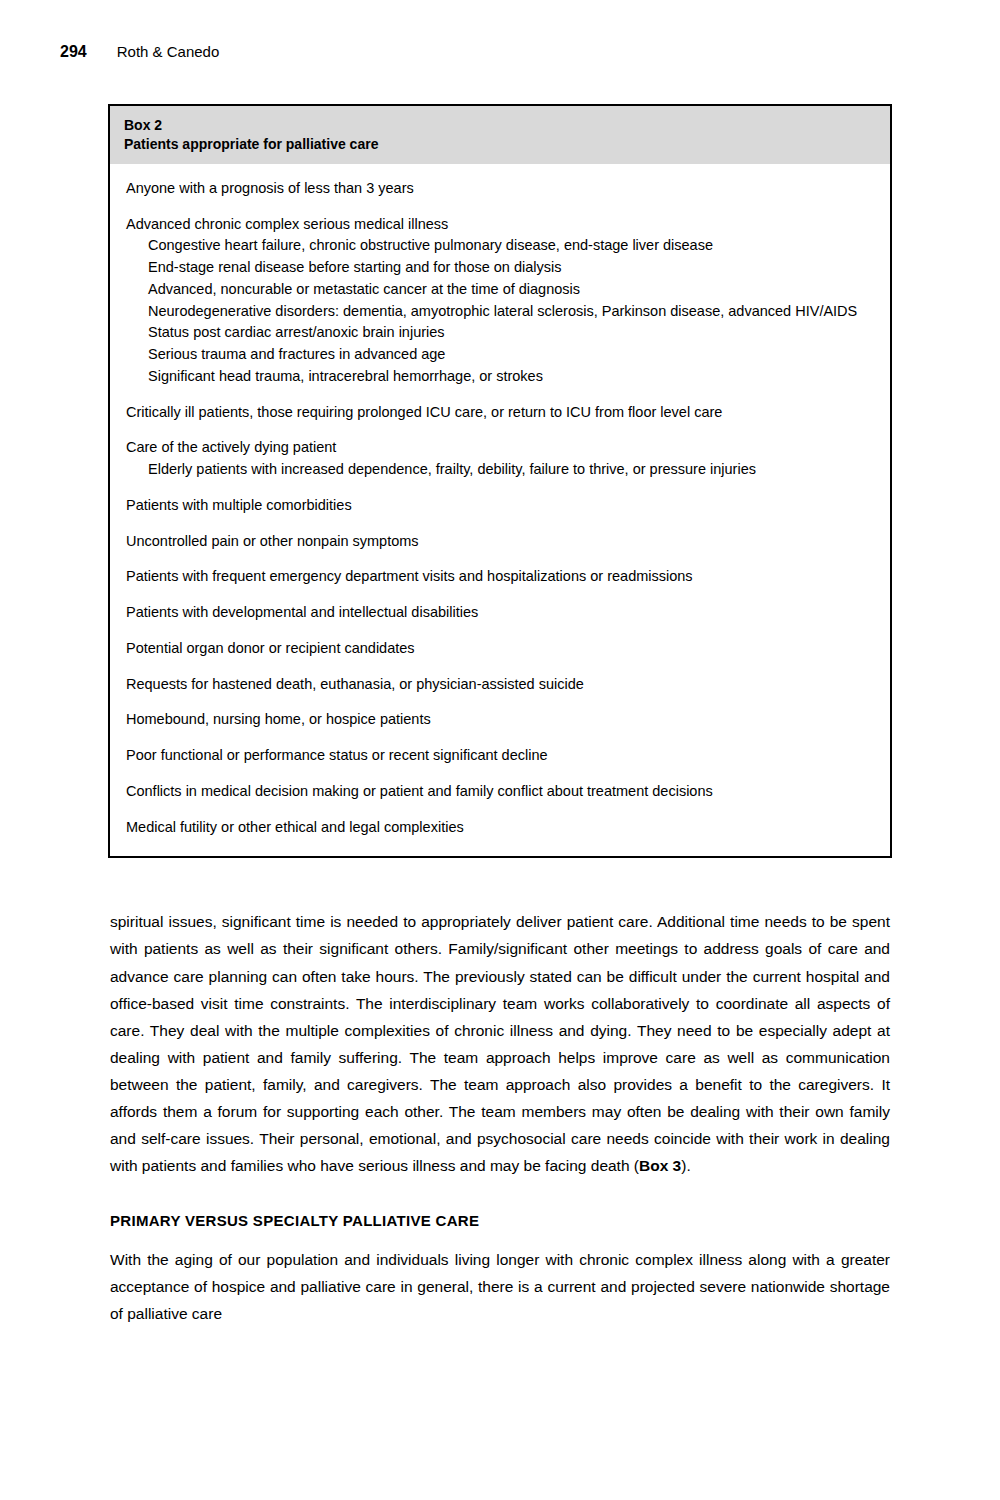294 Roth & Canedo
Box 2 Patients appropriate for palliative care
Anyone with a prognosis of less than 3 years
Advanced chronic complex serious medical illness Congestive heart failure, chronic obstructive pulmonary disease, end-stage liver disease End-stage renal disease before starting and for those on dialysis Advanced, noncurable or metastatic cancer at the time of diagnosis Neurodegenerative disorders: dementia, amyotrophic lateral sclerosis, Parkinson disease, advanced HIV/AIDS Status post cardiac arrest/anoxic brain injuries Serious trauma and fractures in advanced age Significant head trauma, intracerebral hemorrhage, or strokes
Critically ill patients, those requiring prolonged ICU care, or return to ICU from floor level care
Care of the actively dying patient Elderly patients with increased dependence, frailty, debility, failure to thrive, or pressure injuries
Patients with multiple comorbidities
Uncontrolled pain or other nonpain symptoms
Patients with frequent emergency department visits and hospitalizations or readmissions
Patients with developmental and intellectual disabilities
Potential organ donor or recipient candidates
Requests for hastened death, euthanasia, or physician-assisted suicide
Homebound, nursing home, or hospice patients
Poor functional or performance status or recent significant decline
Conflicts in medical decision making or patient and family conflict about treatment decisions
Medical futility or other ethical and legal complexities
spiritual issues, significant time is needed to appropriately deliver patient care. Additional time needs to be spent with patients as well as their significant others. Family/significant other meetings to address goals of care and advance care planning can often take hours. The previously stated can be difficult under the current hospital and office-based visit time constraints. The interdisciplinary team works collaboratively to coordinate all aspects of care. They deal with the multiple complexities of chronic illness and dying. They need to be especially adept at dealing with patient and family suffering. The team approach helps improve care as well as communication between the patient, family, and caregivers. The team approach also provides a benefit to the caregivers. It affords them a forum for supporting each other. The team members may often be dealing with their own family and self-care issues. Their personal, emotional, and psychosocial care needs coincide with their work in dealing with patients and families who have serious illness and may be facing death (Box 3).
PRIMARY VERSUS SPECIALTY PALLIATIVE CARE
With the aging of our population and individuals living longer with chronic complex illness along with a greater acceptance of hospice and palliative care in general, there is a current and projected severe nationwide shortage of palliative care